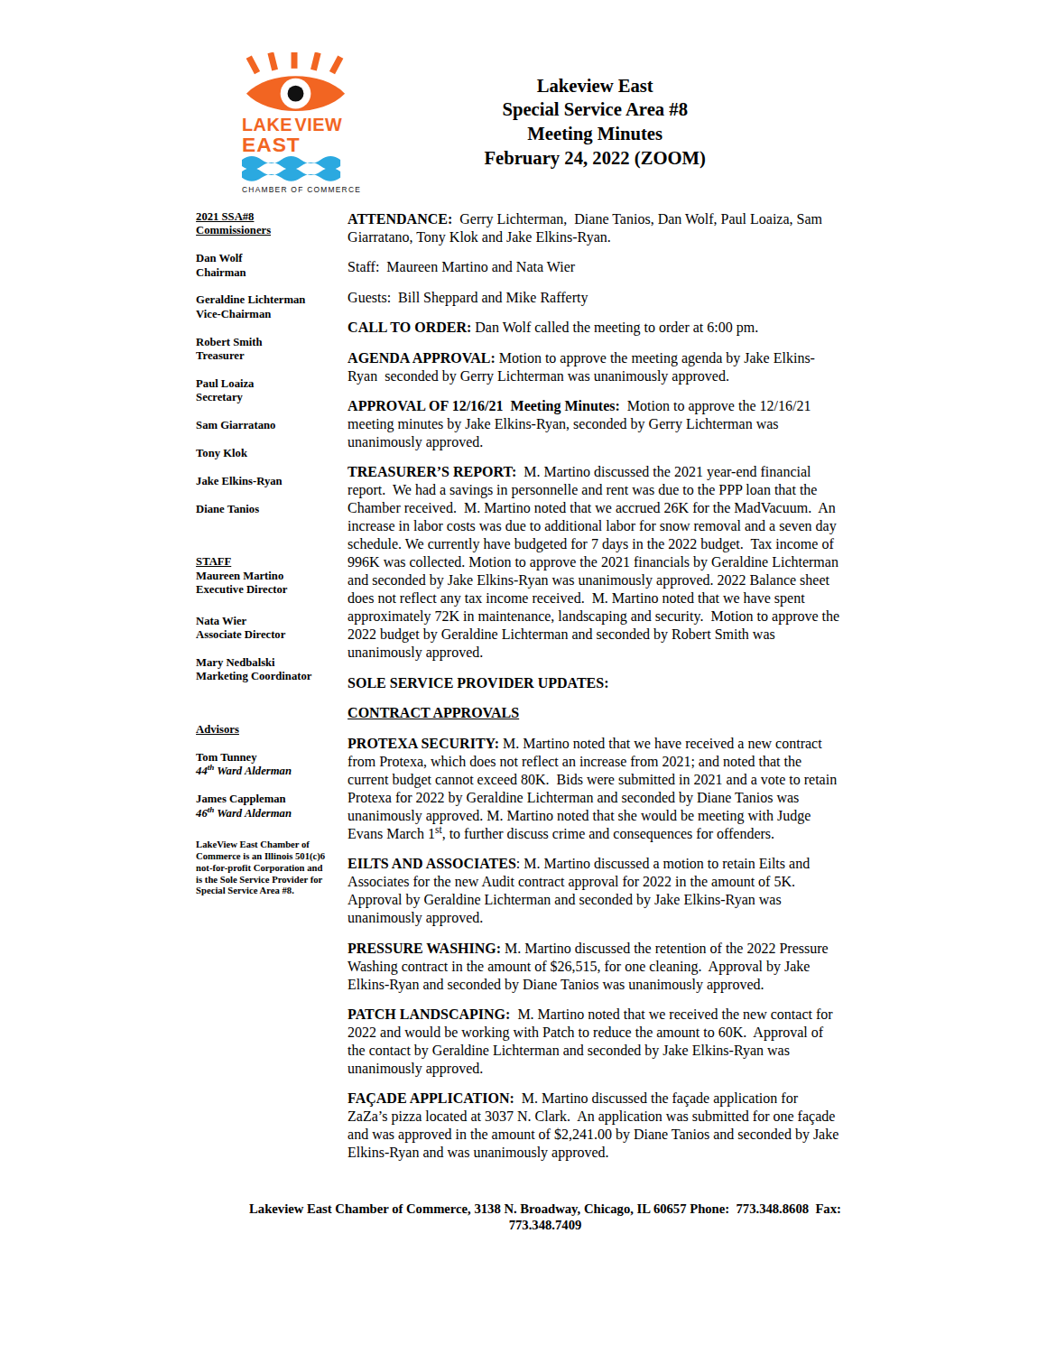LAKE VIEW EAST CHAMBER OF COMMERCE
Lakeview East
Special Service Area #8
Meeting Minutes
February 24, 2022 (ZOOM)
2021 SSA#8
Commissioners
Dan Wolf
Chairman
Geraldine Lichterman
Vice-Chairman
Robert Smith
Treasurer
Paul Loaiza
Secretary
Sam Giarratano
Tony Klok
Jake Elkins-Ryan
Diane Tanios
STAFF
Maureen Martino
Executive Director
Nata Wier
Associate Director
Mary Nedbalski
Marketing Coordinator
Advisors
Tom Tunney
44th Ward Alderman
James Cappleman
46th Ward Alderman
LakeView East Chamber of Commerce is an Illinois 501(c)6 not-for-profit Corporation and is the Sole Service Provider for Special Service Area #8.
ATTENDANCE: Gerry Lichterman, Diane Tanios, Dan Wolf, Paul Loaiza, Sam Giarratano, Tony Klok and Jake Elkins-Ryan.
Staff: Maureen Martino and Nata Wier
Guests: Bill Sheppard and Mike Rafferty
CALL TO ORDER: Dan Wolf called the meeting to order at 6:00 pm.
AGENDA APPROVAL: Motion to approve the meeting agenda by Jake Elkins-Ryan seconded by Gerry Lichterman was unanimously approved.
APPROVAL OF 12/16/21 Meeting Minutes: Motion to approve the 12/16/21 meeting minutes by Jake Elkins-Ryan, seconded by Gerry Lichterman was unanimously approved.
TREASURER’S REPORT: M. Martino discussed the 2021 year-end financial report. We had a savings in personnelle and rent was due to the PPP loan that the Chamber received. M. Martino noted that we accrued 26K for the MadVacuum. An increase in labor costs was due to additional labor for snow removal and a seven day schedule. We currently have budgeted for 7 days in the 2022 budget. Tax income of 996K was collected. Motion to approve the 2021 financials by Geraldine Lichterman and seconded by Jake Elkins-Ryan was unanimously approved. 2022 Balance sheet does not reflect any tax income received. M. Martino noted that we have spent approximately 72K in maintenance, landscaping and security. Motion to approve the 2022 budget by Geraldine Lichterman and seconded by Robert Smith was unanimously approved.
SOLE SERVICE PROVIDER UPDATES:
CONTRACT APPROVALS
PROTEXA SECURITY: M. Martino noted that we have received a new contract from Protexa, which does not reflect an increase from 2021; and noted that the current budget cannot exceed 80K. Bids were submitted in 2021 and a vote to retain Protexa for 2022 by Geraldine Lichterman and seconded by Diane Tanios was unanimously approved. M. Martino noted that she would be meeting with Judge Evans March 1st, to further discuss crime and consequences for offenders.
EILTS AND ASSOCIATES: M. Martino discussed a motion to retain Eilts and Associates for the new Audit contract approval for 2022 in the amount of 5K. Approval by Geraldine Lichterman and seconded by Jake Elkins-Ryan was unanimously approved.
PRESSURE WASHING: M. Martino discussed the retention of the 2022 Pressure Washing contract in the amount of $26,515, for one cleaning. Approval by Jake Elkins-Ryan and seconded by Diane Tanios was unanimously approved.
PATCH LANDSCAPING: M. Martino noted that we received the new contact for 2022 and would be working with Patch to reduce the amount to 60K. Approval of the contact by Geraldine Lichterman and seconded by Jake Elkins-Ryan was unanimously approved.
FAÇADE APPLICATION: M. Martino discussed the façade application for ZaZa’s pizza located at 3037 N. Clark. An application was submitted for one façade and was approved in the amount of $2,241.00 by Diane Tanios and seconded by Jake Elkins-Ryan and was unanimously approved.
Lakeview East Chamber of Commerce, 3138 N. Broadway, Chicago, IL 60657 Phone: 773.348.8608 Fax: 773.348.7409